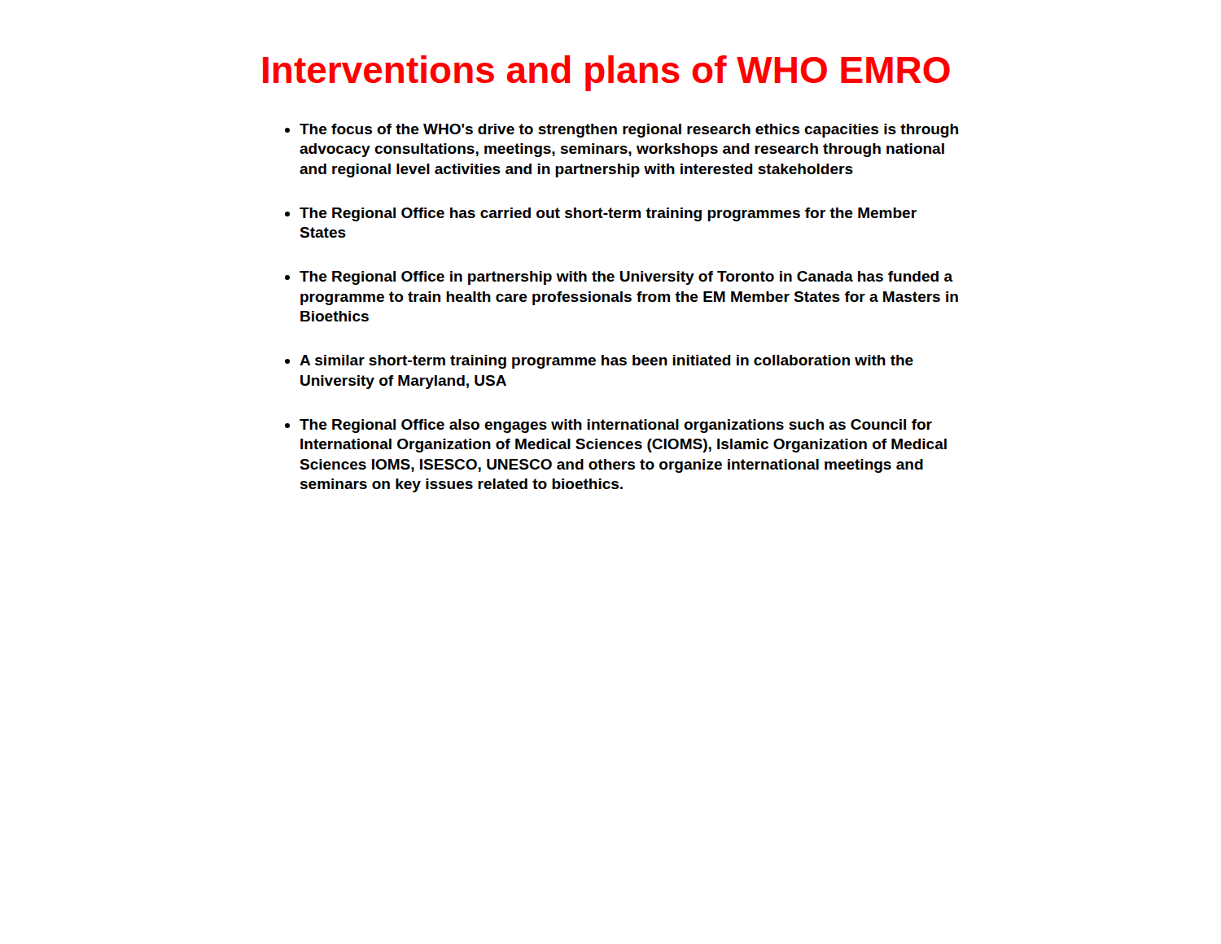Interventions and plans of WHO EMRO
The focus of the WHO's drive to strengthen regional research ethics capacities is through advocacy consultations, meetings, seminars, workshops and research through national and regional level activities and in partnership with interested stakeholders
The Regional Office has carried out short-term training programmes for the Member States
The Regional Office in partnership with the University of Toronto in Canada has funded a programme to train health care professionals from the EM Member States for a Masters in Bioethics
A similar short-term training programme has been initiated in collaboration with the University of Maryland, USA
The Regional Office also engages with international organizations such as Council for International Organization of Medical Sciences (CIOMS), Islamic Organization of Medical Sciences IOMS, ISESCO, UNESCO and others to organize international meetings and seminars on key issues related to bioethics.